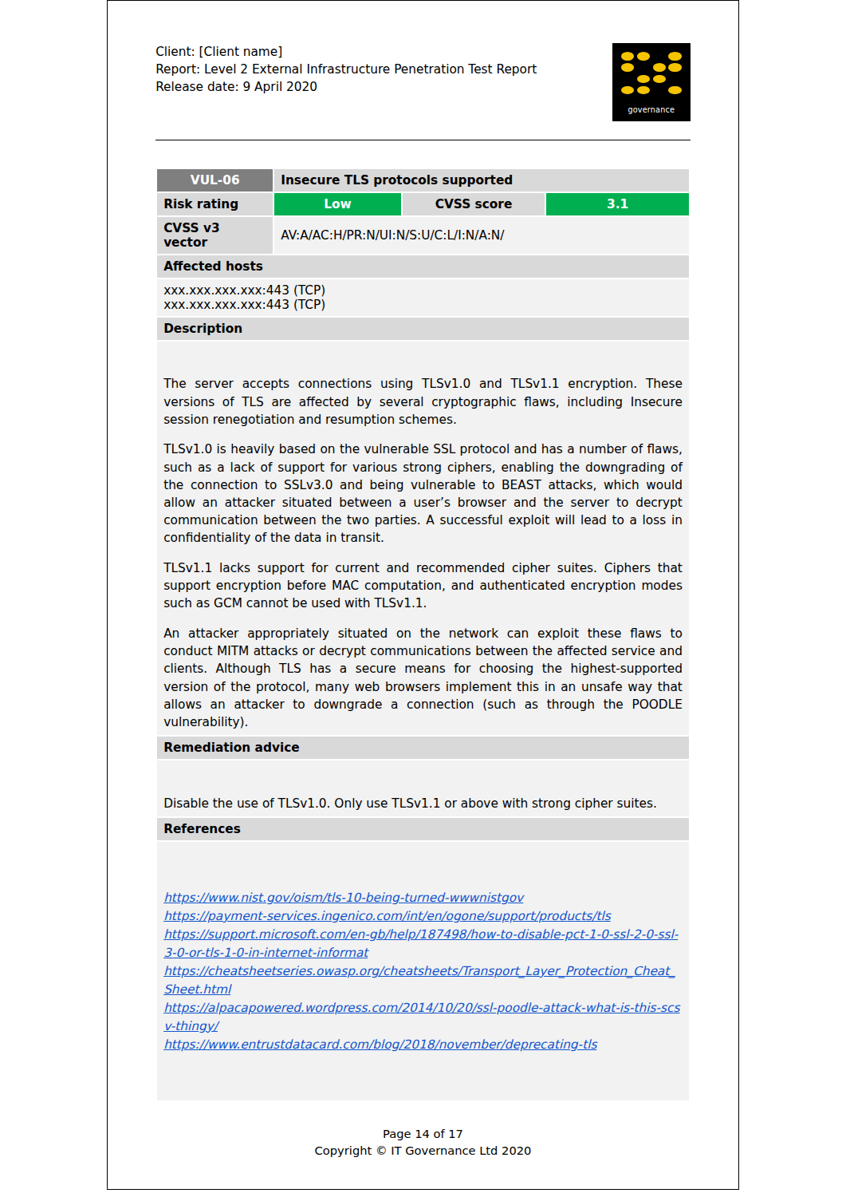Client: [Client name]
Report: Level 2 External Infrastructure Penetration Test Report
Release date: 9 April 2020
governance
| VUL-06 | Insecure TLS protocols supported |
| Risk rating | Low | CVSS score | 3.1 |
| CVSS v3 vector | AV:A/AC:H/PR:N/UI:N/S:U/C:L/I:N/A:N/ |
| Affected hosts |
| xxx.xxx.xxx.xxx:443 (TCP) xxx.xxx.xxx.xxx:443 (TCP) |
| Description |
| The server accepts connections using TLSv1.0 and TLSv1.1 encryption. These versions of TLS are affected by several cryptographic flaws, including Insecure session renegotiation and resumption schemes. TLSv1.0 is heavily based on the vulnerable SSL protocol and has a number of flaws, such as a lack of support for various strong ciphers, enabling the downgrading of the connection to SSLv3.0 and being vulnerable to BEAST attacks, which would allow an attacker situated between a user’s browser and the server to decrypt communication between the two parties. A successful exploit will lead to a loss in confidentiality of the data in transit. TLSv1.1 lacks support for current and recommended cipher suites. Ciphers that support encryption before MAC computation, and authenticated encryption modes such as GCM cannot be used with TLSv1.1. An attacker appropriately situated on the network can exploit these flaws to conduct MITM attacks or decrypt communications between the affected service and clients. Although TLS has a secure means for choosing the highest-supported version of the protocol, many web browsers implement this in an unsafe way that allows an attacker to downgrade a connection (such as through the POODLE vulnerability). |
| Remediation advice |
| Disable the use of TLSv1.0. Only use TLSv1.1 or above with strong cipher suites. |
| References |
| https://www.nist.gov/oism/tls-10-being-turned-wwwnistgov https://payment-services.ingenico.com/int/en/ogone/support/products/tls https://support.microsoft.com/en-gb/help/187498/how-to-disable-pct-1-0-ssl-2-0-ssl-3-0-or-tls-1-0-in-internet-informat https://cheatsheetseries.owasp.org/cheatsheets/Transport_Layer_Protection_Cheat_Sheet.html https://alpacapowered.wordpress.com/2014/10/20/ssl-poodle-attack-what-is-this-scsv-thingy/ https://www.entrustdatacard.com/blog/2018/november/deprecating-tls |
Page 14 of 17
Copyright © IT Governance Ltd 2020